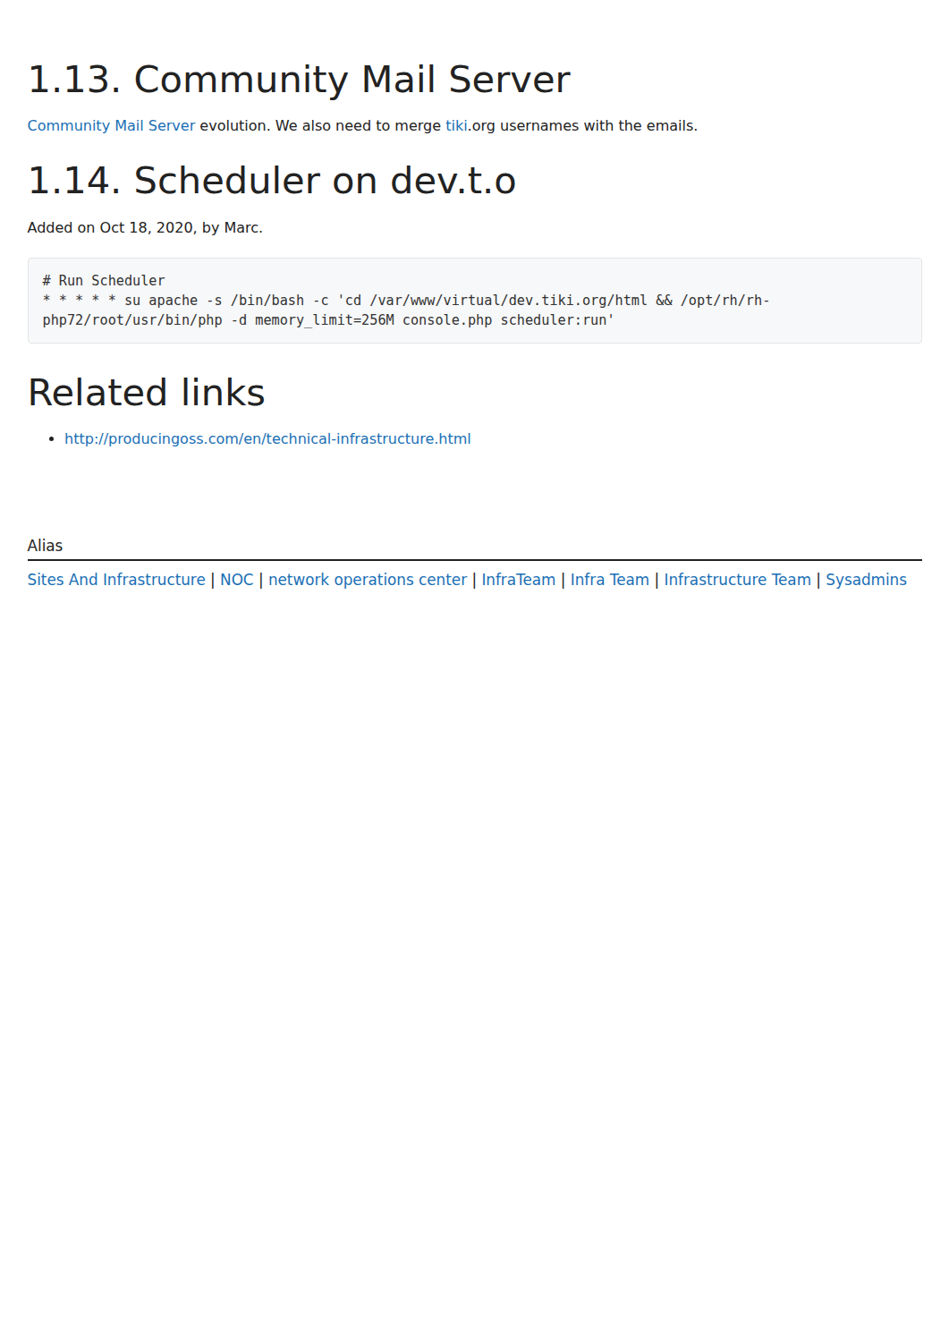1.13. Community Mail Server
Community Mail Server evolution. We also need to merge tiki.org usernames with the emails.
1.14. Scheduler on dev.t.o
Added on Oct 18, 2020, by Marc.
# Run Scheduler
* * * * * su apache -s /bin/bash -c 'cd /var/www/virtual/dev.tiki.org/html && /opt/rh/rh-php72/root/usr/bin/php -d memory_limit=256M console.php scheduler:run'
Related links
http://producingoss.com/en/technical-infrastructure.html
Alias
Sites And Infrastructure | NOC | network operations center | InfraTeam | Infra Team | Infrastructure Team | Sysadmins